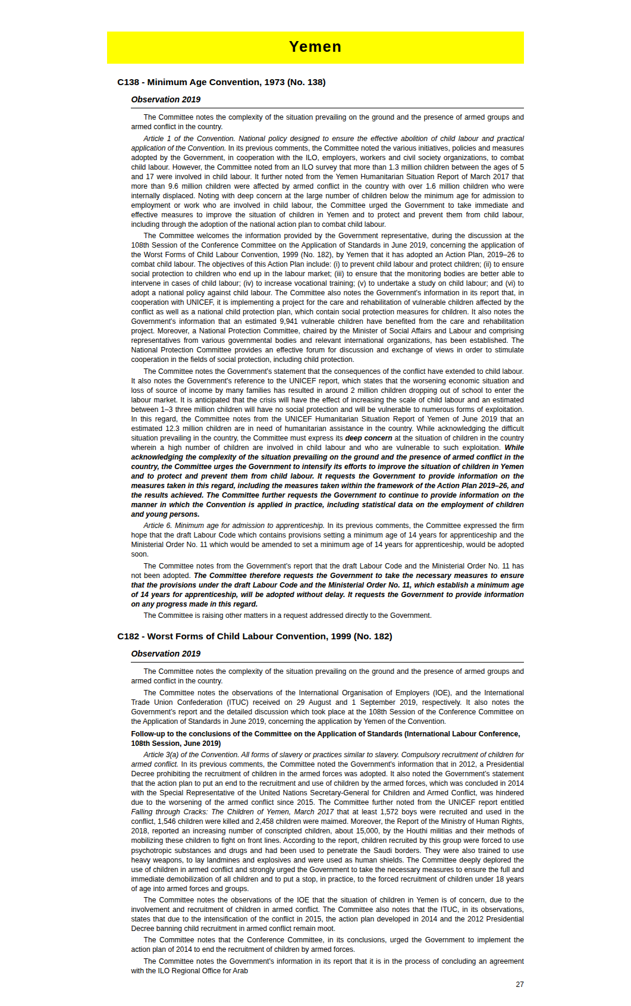Yemen
C138 - Minimum Age Convention, 1973 (No. 138)
Observation 2019
The Committee notes the complexity of the situation prevailing on the ground and the presence of armed groups and armed conflict in the country.
Article 1 of the Convention. National policy designed to ensure the effective abolition of child labour and practical application of the Convention. In its previous comments, the Committee noted the various initiatives, policies and measures adopted by the Government, in cooperation with the ILO, employers, workers and civil society organizations, to combat child labour. However, the Committee noted from an ILO survey that more than 1.3 million children between the ages of 5 and 17 were involved in child labour. It further noted from the Yemen Humanitarian Situation Report of March 2017 that more than 9.6 million children were affected by armed conflict in the country with over 1.6 million children who were internally displaced. Noting with deep concern at the large number of children below the minimum age for admission to employment or work who are involved in child labour, the Committee urged the Government to take immediate and effective measures to improve the situation of children in Yemen and to protect and prevent them from child labour, including through the adoption of the national action plan to combat child labour.
The Committee welcomes the information provided by the Government representative, during the discussion at the 108th Session of the Conference Committee on the Application of Standards in June 2019, concerning the application of the Worst Forms of Child Labour Convention, 1999 (No. 182), by Yemen that it has adopted an Action Plan, 2019–26 to combat child labour. The objectives of this Action Plan include: (i) to prevent child labour and protect children; (ii) to ensure social protection to children who end up in the labour market; (iii) to ensure that the monitoring bodies are better able to intervene in cases of child labour; (iv) to increase vocational training; (v) to undertake a study on child labour; and (vi) to adopt a national policy against child labour. The Committee also notes the Government's information in its report that, in cooperation with UNICEF, it is implementing a project for the care and rehabilitation of vulnerable children affected by the conflict as well as a national child protection plan, which contain social protection measures for children. It also notes the Government's information that an estimated 9,941 vulnerable children have benefited from the care and rehabilitation project. Moreover, a National Protection Committee, chaired by the Minister of Social Affairs and Labour and comprising representatives from various governmental bodies and relevant international organizations, has been established. The National Protection Committee provides an effective forum for discussion and exchange of views in order to stimulate cooperation in the fields of social protection, including child protection.
The Committee notes the Government's statement that the consequences of the conflict have extended to child labour. It also notes the Government's reference to the UNICEF report, which states that the worsening economic situation and loss of source of income by many families has resulted in around 2 million children dropping out of school to enter the labour market. It is anticipated that the crisis will have the effect of increasing the scale of child labour and an estimated between 1–3 three million children will have no social protection and will be vulnerable to numerous forms of exploitation. In this regard, the Committee notes from the UNICEF Humanitarian Situation Report of Yemen of June 2019 that an estimated 12.3 million children are in need of humanitarian assistance in the country. While acknowledging the difficult situation prevailing in the country, the Committee must express its deep concern at the situation of children in the country wherein a high number of children are involved in child labour and who are vulnerable to such exploitation. While acknowledging the complexity of the situation prevailing on the ground and the presence of armed conflict in the country, the Committee urges the Government to intensify its efforts to improve the situation of children in Yemen and to protect and prevent them from child labour. It requests the Government to provide information on the measures taken in this regard, including the measures taken within the framework of the Action Plan 2019–26, and the results achieved. The Committee further requests the Government to continue to provide information on the manner in which the Convention is applied in practice, including statistical data on the employment of children and young persons.
Article 6. Minimum age for admission to apprenticeship. In its previous comments, the Committee expressed the firm hope that the draft Labour Code which contains provisions setting a minimum age of 14 years for apprenticeship and the Ministerial Order No. 11 which would be amended to set a minimum age of 14 years for apprenticeship, would be adopted soon.
The Committee notes from the Government's report that the draft Labour Code and the Ministerial Order No. 11 has not been adopted. The Committee therefore requests the Government to take the necessary measures to ensure that the provisions under the draft Labour Code and the Ministerial Order No. 11, which establish a minimum age of 14 years for apprenticeship, will be adopted without delay. It requests the Government to provide information on any progress made in this regard.
The Committee is raising other matters in a request addressed directly to the Government.
C182 - Worst Forms of Child Labour Convention, 1999 (No. 182)
Observation 2019
The Committee notes the complexity of the situation prevailing on the ground and the presence of armed groups and armed conflict in the country.
The Committee notes the observations of the International Organisation of Employers (IOE), and the International Trade Union Confederation (ITUC) received on 29 August and 1 September 2019, respectively. It also notes the Government’s report and the detailed discussion which took place at the 108th Session of the Conference Committee on the Application of Standards in June 2019, concerning the application by Yemen of the Convention.
Follow-up to the conclusions of the Committee on the Application of Standards (International Labour Conference, 108th Session, June 2019)
Article 3(a) of the Convention. All forms of slavery or practices similar to slavery. Compulsory recruitment of children for armed conflict. In its previous comments, the Committee noted the Government's information that in 2012, a Presidential Decree prohibiting the recruitment of children in the armed forces was adopted. It also noted the Government’s statement that the action plan to put an end to the recruitment and use of children by the armed forces, which was concluded in 2014 with the Special Representative of the United Nations Secretary-General for Children and Armed Conflict, was hindered due to the worsening of the armed conflict since 2015. The Committee further noted from the UNICEF report entitled Falling through Cracks: The Children of Yemen, March 2017 that at least 1,572 boys were recruited and used in the conflict, 1,546 children were killed and 2,458 children were maimed. Moreover, the Report of the Ministry of Human Rights, 2018, reported an increasing number of conscripted children, about 15,000, by the Houthi militias and their methods of mobilizing these children to fight on front lines. According to the report, children recruited by this group were forced to use psychotropic substances and drugs and had been used to penetrate the Saudi borders. They were also trained to use heavy weapons, to lay landmines and explosives and were used as human shields. The Committee deeply deplored the use of children in armed conflict and strongly urged the Government to take the necessary measures to ensure the full and immediate demobilization of all children and to put a stop, in practice, to the forced recruitment of children under 18 years of age into armed forces and groups.
The Committee notes the observations of the IOE that the situation of children in Yemen is of concern, due to the involvement and recruitment of children in armed conflict. The Committee also notes that the ITUC, in its observations, states that due to the intensification of the conflict in 2015, the action plan developed in 2014 and the 2012 Presidential Decree banning child recruitment in armed conflict remain moot.
The Committee notes that the Conference Committee, in its conclusions, urged the Government to implement the action plan of 2014 to end the recruitment of children by armed forces.
The Committee notes the Government's information in its report that it is in the process of concluding an agreement with the ILO Regional Office for Arab
27